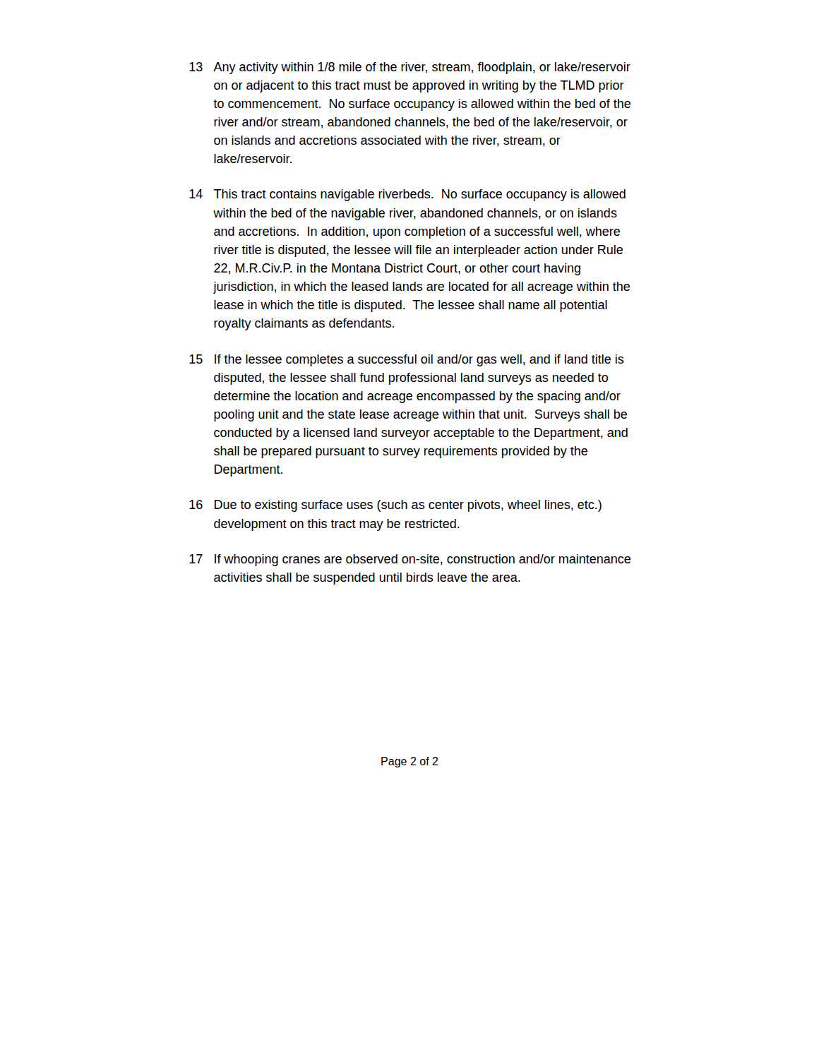Any activity within 1/8 mile of the river, stream, floodplain, or lake/reservoir on or adjacent to this tract must be approved in writing by the TLMD prior to commencement. No surface occupancy is allowed within the bed of the river and/or stream, abandoned channels, the bed of the lake/reservoir, or on islands and accretions associated with the river, stream, or lake/reservoir.
This tract contains navigable riverbeds. No surface occupancy is allowed within the bed of the navigable river, abandoned channels, or on islands and accretions. In addition, upon completion of a successful well, where river title is disputed, the lessee will file an interpleader action under Rule 22, M.R.Civ.P. in the Montana District Court, or other court having jurisdiction, in which the leased lands are located for all acreage within the lease in which the title is disputed. The lessee shall name all potential royalty claimants as defendants.
If the lessee completes a successful oil and/or gas well, and if land title is disputed, the lessee shall fund professional land surveys as needed to determine the location and acreage encompassed by the spacing and/or pooling unit and the state lease acreage within that unit. Surveys shall be conducted by a licensed land surveyor acceptable to the Department, and shall be prepared pursuant to survey requirements provided by the Department.
Due to existing surface uses (such as center pivots, wheel lines, etc.) development on this tract may be restricted.
If whooping cranes are observed on-site, construction and/or maintenance activities shall be suspended until birds leave the area.
Page 2 of 2